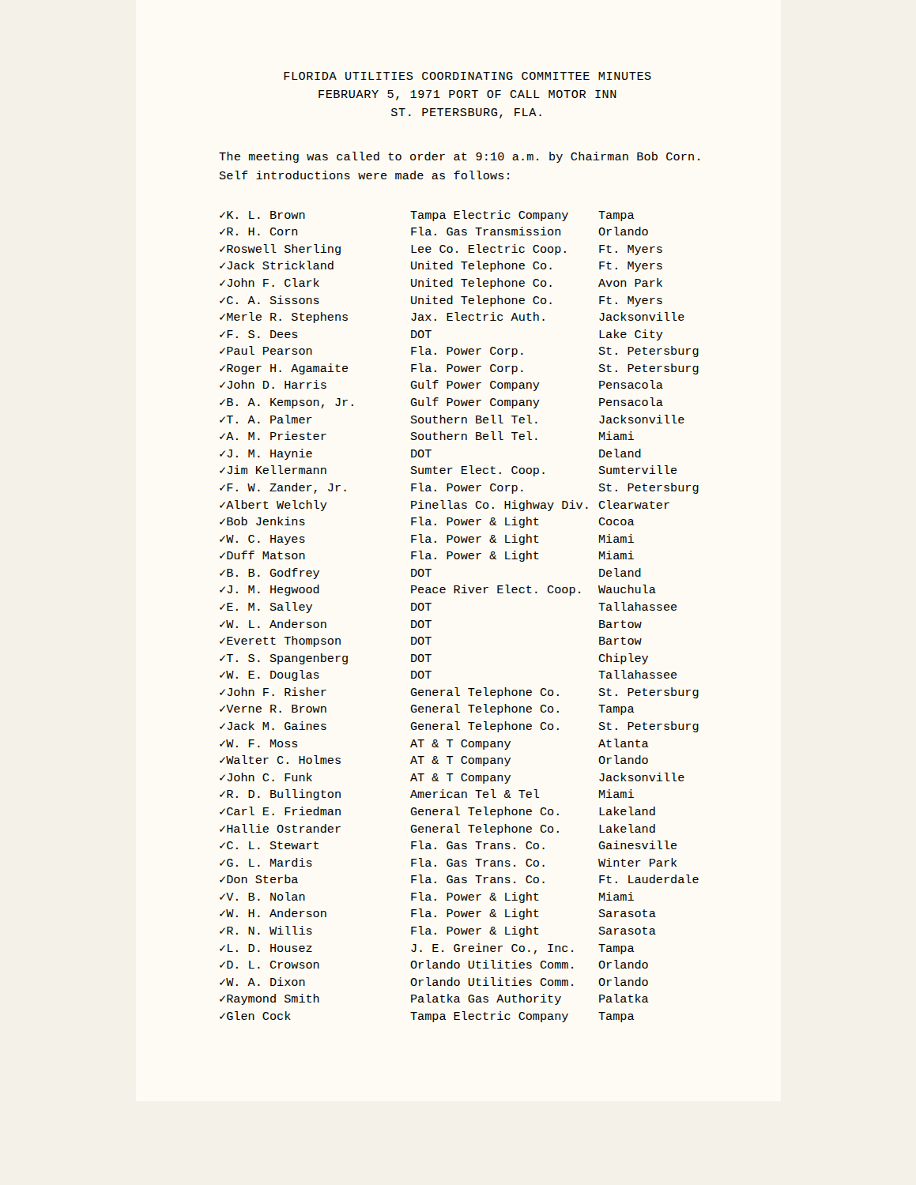FLORIDA UTILITIES COORDINATING COMMITTEE MINUTES
FEBRUARY 5, 1971 PORT OF CALL MOTOR INN
ST. PETERSBURG, FLA.
The meeting was called to order at 9:10 a.m. by Chairman Bob Corn. Self introductions were made as follows:
| ✓ | K. L. Brown | Tampa Electric Company | Tampa |
| ✓ | R. H. Corn | Fla. Gas Transmission | Orlando |
| ✓ | Roswell Sherling | Lee Co. Electric Coop. | Ft. Myers |
| ✓ | Jack Strickland | United Telephone Co. | Ft. Myers |
| ✓ | John F. Clark | United Telephone Co. | Avon Park |
| ✓ | C. A. Sissons | United Telephone Co. | Ft. Myers |
| ✓ | Merle R. Stephens | Jax. Electric Auth. | Jacksonville |
| ✓ | F. S. Dees | DOT | Lake City |
| ✓ | Paul Pearson | Fla. Power Corp. | St. Petersburg |
| ✓ | Roger H. Agamaite | Fla. Power Corp. | St. Petersburg |
| ✓ | John D. Harris | Gulf Power Company | Pensacola |
| ✓ | B. A. Kempson, Jr. | Gulf Power Company | Pensacola |
| ✓ | T. A. Palmer | Southern Bell Tel. | Jacksonville |
| ✓ | A. M. Priester | Southern Bell Tel. | Miami |
| ✓ | J. M. Haynie | DOT | Deland |
| ✓ | Jim Kellermann | Sumter Elect. Coop. | Sumterville |
| ✓ | F. W. Zander, Jr. | Fla. Power Corp. | St. Petersburg |
| ✓ | Albert Welchly | Pinellas Co. Highway Div. | Clearwater |
| ✓ | Bob Jenkins | Fla. Power & Light | Cocoa |
| ✓ | W. C. Hayes | Fla. Power & Light | Miami |
| ✓ | Duff Matson | Fla. Power & Light | Miami |
| ✓ | B. B. Godfrey | DOT | Deland |
| ✓ | J. M. Hegwood | Peace River Elect. Coop. | Wauchula |
| ✓ | E. M. Salley | DOT | Tallahassee |
| ✓ | W. L. Anderson | DOT | Bartow |
| ✓ | Everett Thompson | DOT | Bartow |
| ✓ | T. S. Spangenberg | DOT | Chipley |
| ✓ | W. E. Douglas | DOT | Tallahassee |
| ✓ | John F. Risher | General Telephone Co. | St. Petersburg |
| ✓ | Verne R. Brown | General Telephone Co. | Tampa |
| ✓ | Jack M. Gaines | General Telephone Co. | St. Petersburg |
| ✓ | W. F. Moss | AT & T Company | Atlanta |
| ✓ | Walter C. Holmes | AT & T Company | Orlando |
| ✓ | John C. Funk | AT & T Company | Jacksonville |
| ✓ | R. D. Bullington | American Tel & Tel | Miami |
| ✓ | Carl E. Friedman | General Telephone Co. | Lakeland |
| ✓ | Hallie Ostrander | General Telephone Co. | Lakeland |
| ✓ | C. L. Stewart | Fla. Gas Trans. Co. | Gainesville |
| ✓ | G. L. Mardis | Fla. Gas Trans. Co. | Winter Park |
| ✓ | Don Sterba | Fla. Gas Trans. Co. | Ft. Lauderdale |
| ✓ | V. B. Nolan | Fla. Power & Light | Miami |
| ✓ | W. H. Anderson | Fla. Power & Light | Sarasota |
| ✓ | R. N. Willis | Fla. Power & Light | Sarasota |
| ✓ | L. D. Housez | J. E. Greiner Co., Inc. | Tampa |
| ✓ | D. L. Crowson | Orlando Utilities Comm. | Orlando |
| ✓ | W. A. Dixon | Orlando Utilities Comm. | Orlando |
| ✓ | Raymond Smith | Palatka Gas Authority | Palatka |
| ✓ | Glen Cock | Tampa Electric Company | Tampa |